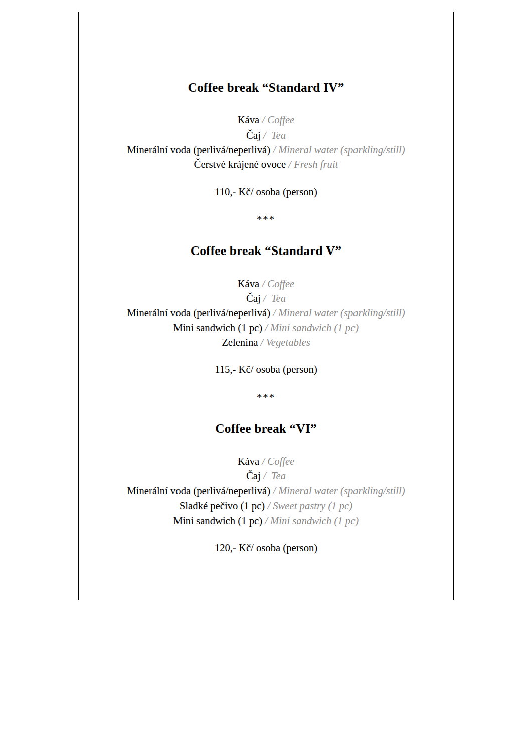Coffee break “Standard IV”
Káva / Coffee
Čaj / Tea
Minerální voda (perlivá/neperlivá) / Mineral water (sparkling/still)
Čerstvé krájené ovoce / Fresh fruit
110,- Kč/ osoba (person)
***
Coffee break “Standard V”
Káva / Coffee
Čaj / Tea
Minerální voda (perlivá/neperlivá) / Mineral water (sparkling/still)
Mini sandwich (1 pc) / Mini sandwich (1 pc)
Zelenina / Vegetables
115,- Kč/ osoba (person)
***
Coffee break “VI”
Káva / Coffee
Čaj / Tea
Minerální voda (perlivá/neperlivá) / Mineral water (sparkling/still)
Sladké pečivo (1 pc) / Sweet pastry (1 pc)
Mini sandwich (1 pc) / Mini sandwich (1 pc)
120,- Kč/ osoba (person)